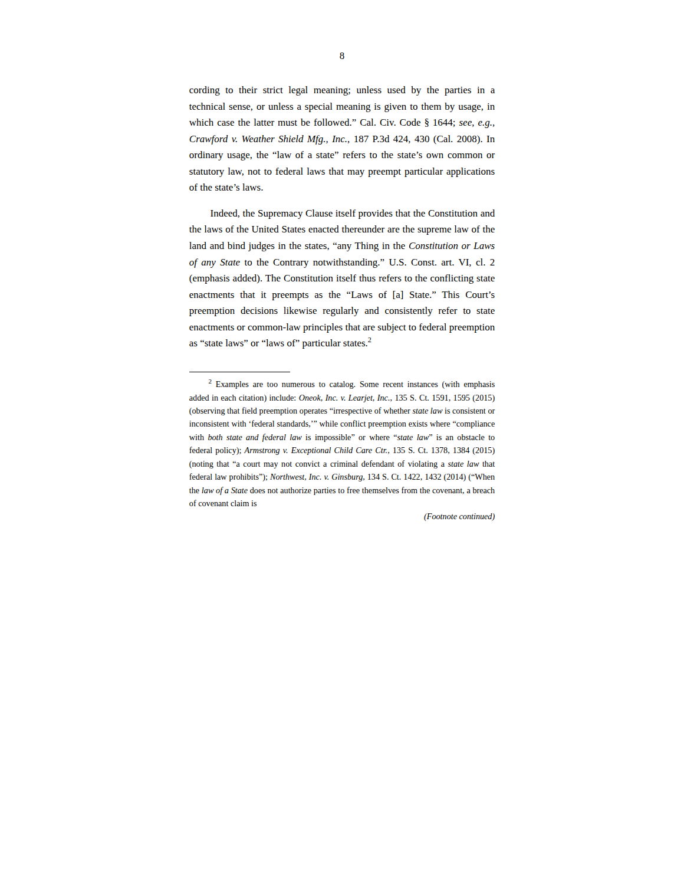8
cording to their strict legal meaning; unless used by the parties in a technical sense, or unless a special meaning is given to them by usage, in which case the latter must be followed.” Cal. Civ. Code § 1644; see, e.g., Crawford v. Weather Shield Mfg., Inc., 187 P.3d 424, 430 (Cal. 2008). In ordinary usage, the “law of a state” refers to the state’s own common or statutory law, not to federal laws that may preempt particular applications of the state’s laws.
Indeed, the Supremacy Clause itself provides that the Constitution and the laws of the United States enacted thereunder are the supreme law of the land and bind judges in the states, “any Thing in the Constitution or Laws of any State to the Contrary notwithstanding.” U.S. Const. art. VI, cl. 2 (emphasis added). The Constitution itself thus refers to the conflicting state enactments that it preempts as the “Laws of [a] State.” This Court’s preemption decisions likewise regularly and consistently refer to state enactments or common-law principles that are subject to federal preemption as “state laws” or “laws of” particular states.2
2 Examples are too numerous to catalog. Some recent instances (with emphasis added in each citation) include: Oneok, Inc. v. Learjet, Inc., 135 S. Ct. 1591, 1595 (2015) (observing that field preemption operates “irrespective of whether state law is consistent or inconsistent with ‘federal standards,’” while conflict preemption exists where “compliance with both state and federal law is impossible” or where “state law” is an obstacle to federal policy); Armstrong v. Exceptional Child Care Ctr., 135 S. Ct. 1378, 1384 (2015) (noting that “a court may not convict a criminal defendant of violating a state law that federal law prohibits”); Northwest, Inc. v. Ginsburg, 134 S. Ct. 1422, 1432 (2014) (“When the law of a State does not authorize parties to free themselves from the covenant, a breach of covenant claim is
(Footnote continued)